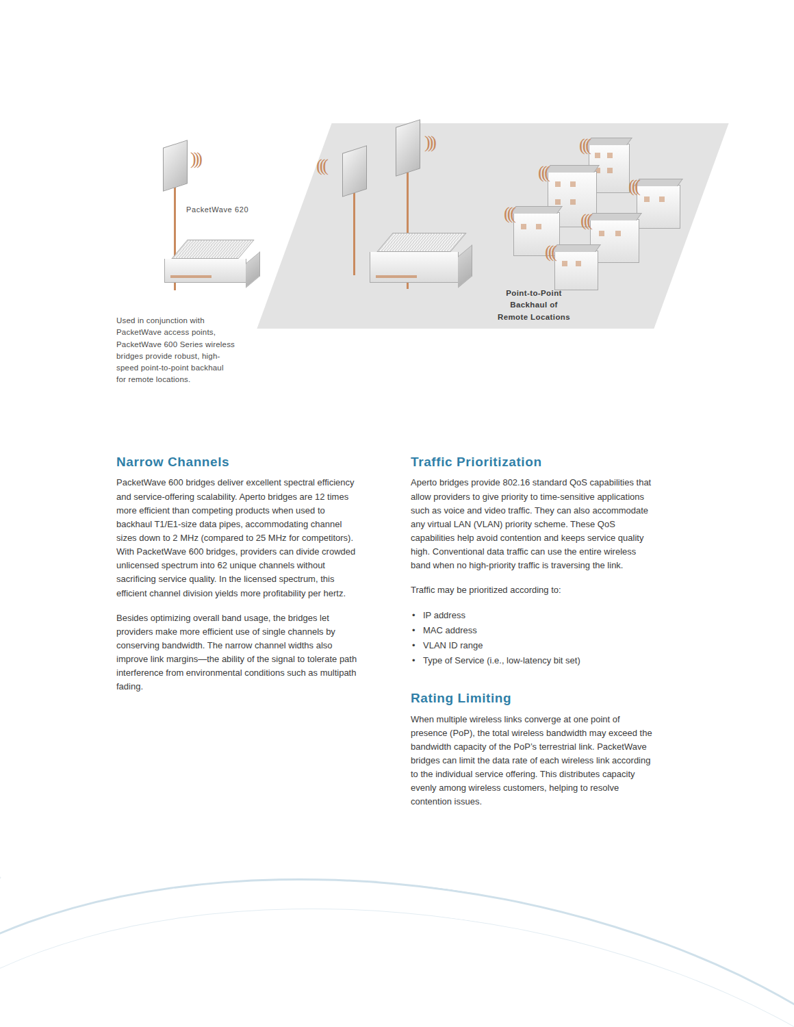)))
PacketWave 620
Used in conjunction with
PacketWave access points,
PacketWave 600 Series wireless
bridges provide robust, high-
speed point-to-point backhaul
for remote locations.
(((
)))
(((
(((
(((
(((
(((
(((
Point-to-Point
Backhaul of
Remote Locations
Narrow Channels
PacketWave 600 bridges deliver excellent spectral efficiency and service-offering scalability. Aperto bridges are 12 times more efficient than competing products when used to backhaul T1/E1-size data pipes, accommodating channel sizes down to 2 MHz (compared to 25 MHz for competitors). With PacketWave 600 bridges, providers can divide crowded unlicensed spectrum into 62 unique channels without sacrificing service quality. In the licensed spectrum, this efficient channel division yields more profitability per hertz.
Besides optimizing overall band usage, the bridges let providers make more efficient use of single channels by conserving bandwidth. The narrow channel widths also improve link margins—the ability of the signal to tolerate path interference from environmental conditions such as multipath fading.
Traffic Prioritization
Aperto bridges provide 802.16 standard QoS capabilities that allow providers to give priority to time-sensitive applications such as voice and video traffic. They can also accommodate any virtual LAN (VLAN) priority scheme. These QoS capabilities help avoid contention and keeps service quality high. Conventional data traffic can use the entire wireless band when no high-priority traffic is traversing the link.
Traffic may be prioritized according to:
IP address
MAC address
VLAN ID range
Type of Service (i.e., low-latency bit set)
Rating Limiting
When multiple wireless links converge at one point of presence (PoP), the total wireless bandwidth may exceed the bandwidth capacity of the PoP’s terrestrial link. PacketWave bridges can limit the data rate of each wireless link according to the individual service offering. This distributes capacity evenly among wireless customers, helping to resolve contention issues.